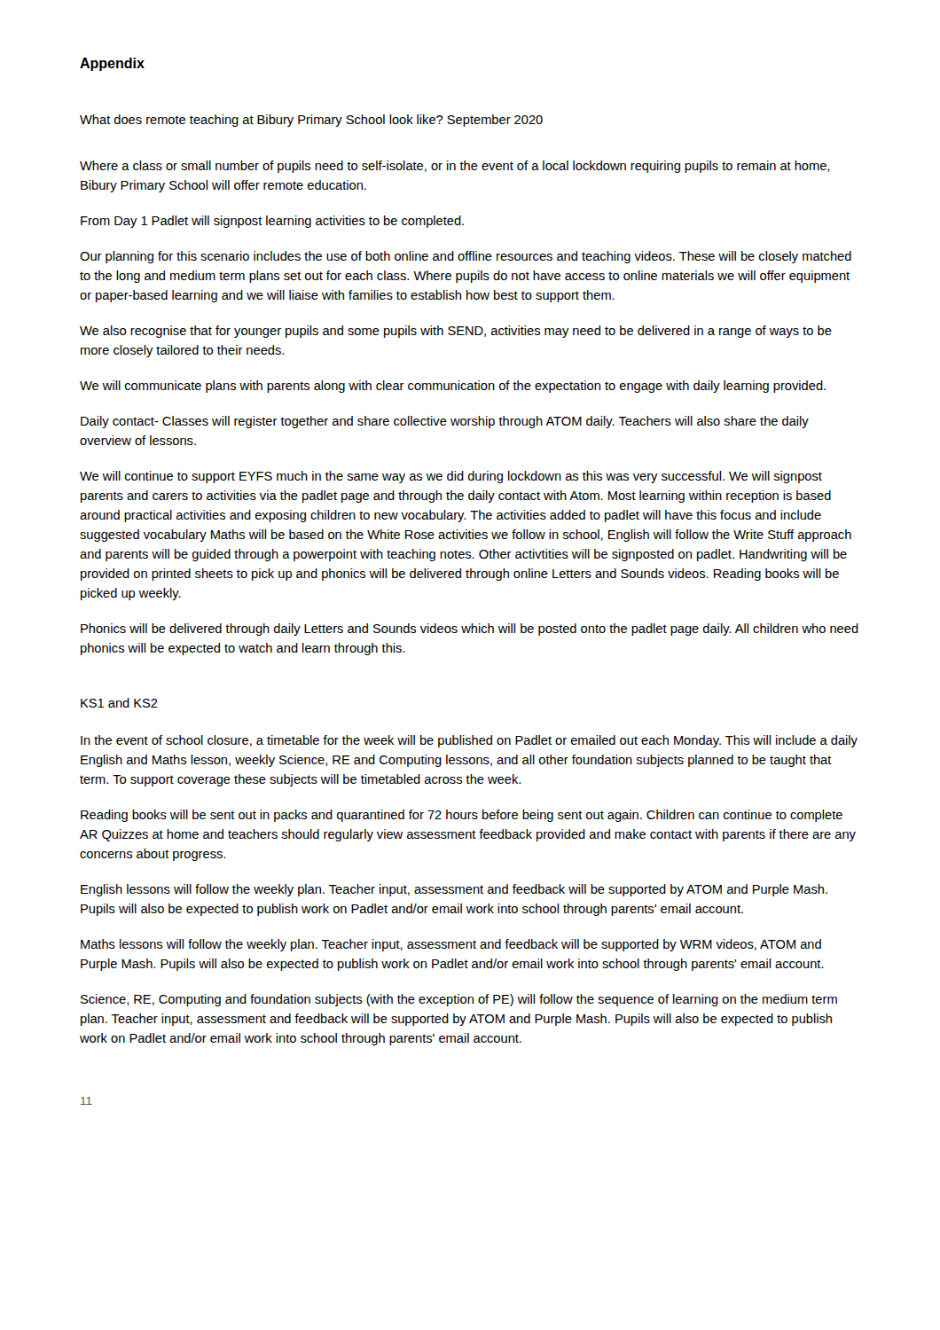Appendix
What does remote teaching at Bibury Primary School look like? September 2020
Where a class or small number of pupils need to self-isolate, or in the event of a local lockdown requiring pupils to remain at home, Bibury Primary School will offer remote education.
From Day 1 Padlet will signpost learning activities to be completed.
Our planning for this scenario includes the use of both online and offline resources and teaching videos. These will be closely matched to the long and medium term plans set out for each class. Where pupils do not have access to online materials we will offer equipment or paper-based learning and we will liaise with families to establish how best to support them.
We also recognise that for younger pupils and some pupils with SEND, activities may need to be delivered in a range of ways to be more closely tailored to their needs.
We will communicate plans with parents along with clear communication of the expectation to engage with daily learning provided.
Daily contact- Classes will register together and share collective worship through ATOM daily. Teachers will also share the daily overview of lessons.
We will continue to support EYFS much in the same way as we did during lockdown as this was very successful. We will signpost parents and carers to activities via the padlet page and through the daily contact with Atom. Most learning within reception is based around practical activities and exposing children to new vocabulary. The activities added to padlet will have this focus and include suggested vocabulary Maths will be based on the White Rose activities we follow in school, English will follow the Write Stuff approach and parents will be guided through a powerpoint with teaching notes. Other activtities will be signposted on padlet. Handwriting will be provided on printed sheets to pick up and phonics will be delivered through online Letters and Sounds videos. Reading books will be picked up weekly.
Phonics will be delivered through daily Letters and Sounds videos which will be posted onto the padlet page daily. All children who need phonics will be expected to watch and learn through this.
KS1 and KS2
In the event of school closure, a timetable for the week will be published on Padlet or emailed out each Monday. This will include a daily English and Maths lesson, weekly Science, RE and Computing lessons, and all other foundation subjects planned to be taught that term. To support coverage these subjects will be timetabled across the week.
Reading books will be sent out in packs and quarantined for 72 hours before being sent out again. Children can continue to complete AR Quizzes at home and teachers should regularly view assessment feedback provided and make contact with parents if there are any concerns about progress.
English lessons will follow the weekly plan. Teacher input, assessment and feedback will be supported by ATOM and Purple Mash. Pupils will also be expected to publish work on Padlet and/or email work into school through parents' email account.
Maths lessons will follow the weekly plan. Teacher input, assessment and feedback will be supported by WRM videos, ATOM and Purple Mash. Pupils will also be expected to publish work on Padlet and/or email work into school through parents' email account.
Science, RE, Computing and foundation subjects (with the exception of PE) will follow the sequence of learning on the medium term plan. Teacher input, assessment and feedback will be supported by ATOM and Purple Mash. Pupils will also be expected to publish work on Padlet and/or email work into school through parents' email account.
11